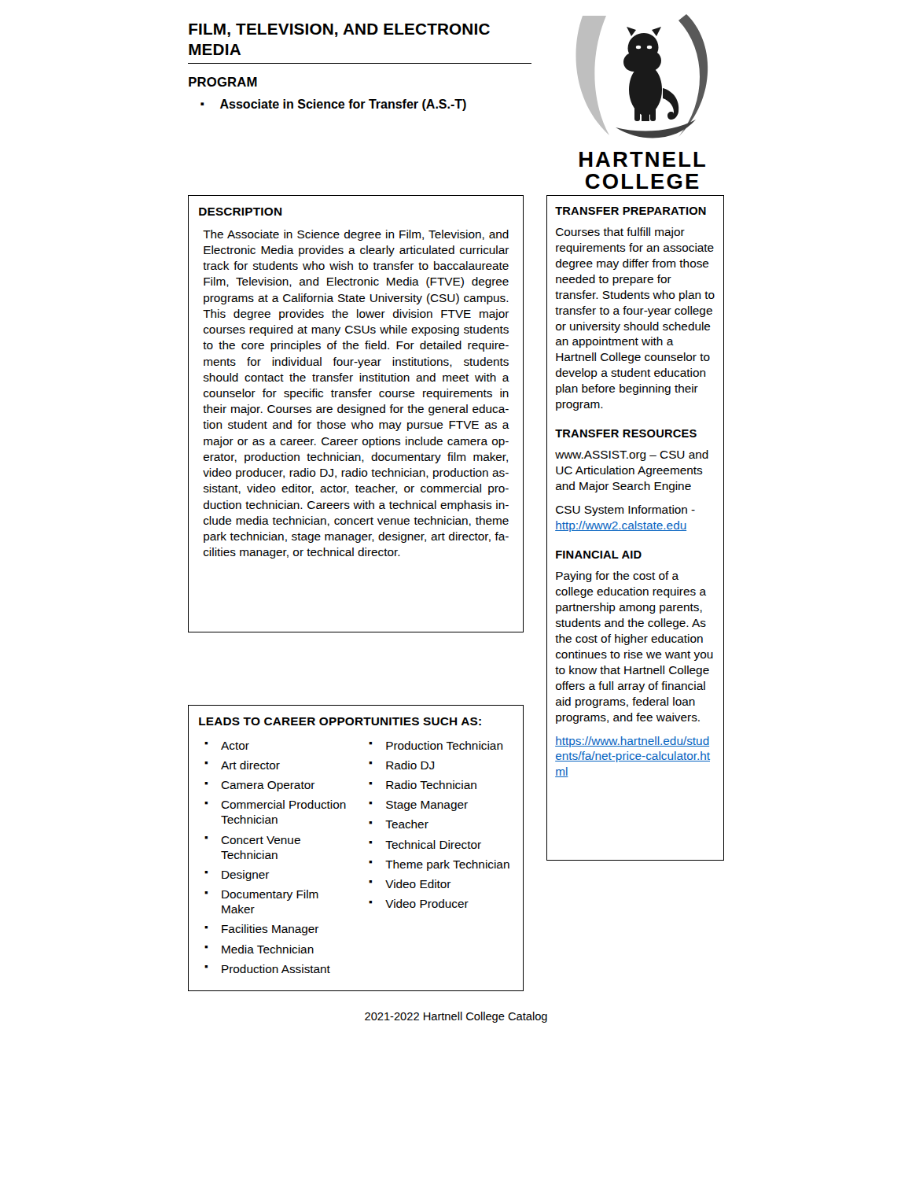Film, Television, and Electronic Media
Program
Associate in Science for Transfer (A.S.-T)
HARTNELL
COLLEGE
Description
The Associate in Science degree in Film, Television, and Electronic Media provides a clearly articulated curricular track for students who wish to transfer to baccalaureate Film, Television, and Electronic Media (FTVE) degree programs at a California State University (CSU) campus. This degree provides the lower division FTVE major courses required at many CSUs while exposing students to the core principles of the field. For detailed requirements for individual four-year institutions, students should contact the transfer institution and meet with a counselor for specific transfer course requirements in their major. Courses are designed for the general education student and for those who may pursue FTVE as a major or as a career. Career options include camera operator, production technician, documentary film maker, video producer, radio DJ, radio technician, production assistant, video editor, actor, teacher, or commercial production technician. Careers with a technical emphasis include media technician, concert venue technician, theme park technician, stage manager, designer, art director, facilities manager, or technical director.
Leads to Career Opportunities Such As:
Actor
Art director
Camera Operator
Commercial Production Technician
Concert Venue Technician
Designer
Documentary Film Maker
Facilities Manager
Media Technician
Production Assistant
Production Technician
Radio DJ
Radio Technician
Stage Manager
Teacher
Technical Director
Theme park Technician
Video Editor
Video Producer
Transfer Preparation
Courses that fulfill major requirements for an associate degree may differ from those needed to prepare for transfer. Students who plan to transfer to a four-year college or university should schedule an appointment with a Hartnell College counselor to develop a student education plan before beginning their program.
Transfer Resources
www.ASSIST.org – CSU and UC Articulation Agreements and Major Search Engine
CSU System Information -
http://www2.calstate.edu
Financial Aid
Paying for the cost of a college education requires a partnership among parents, students and the college. As the cost of higher education continues to rise we want you to know that Hartnell College offers a full array of financial aid programs, federal loan programs, and fee waivers.
https://www.hartnell.edu/students/fa/net-price-calculator.html
2021-2022 Hartnell College Catalog